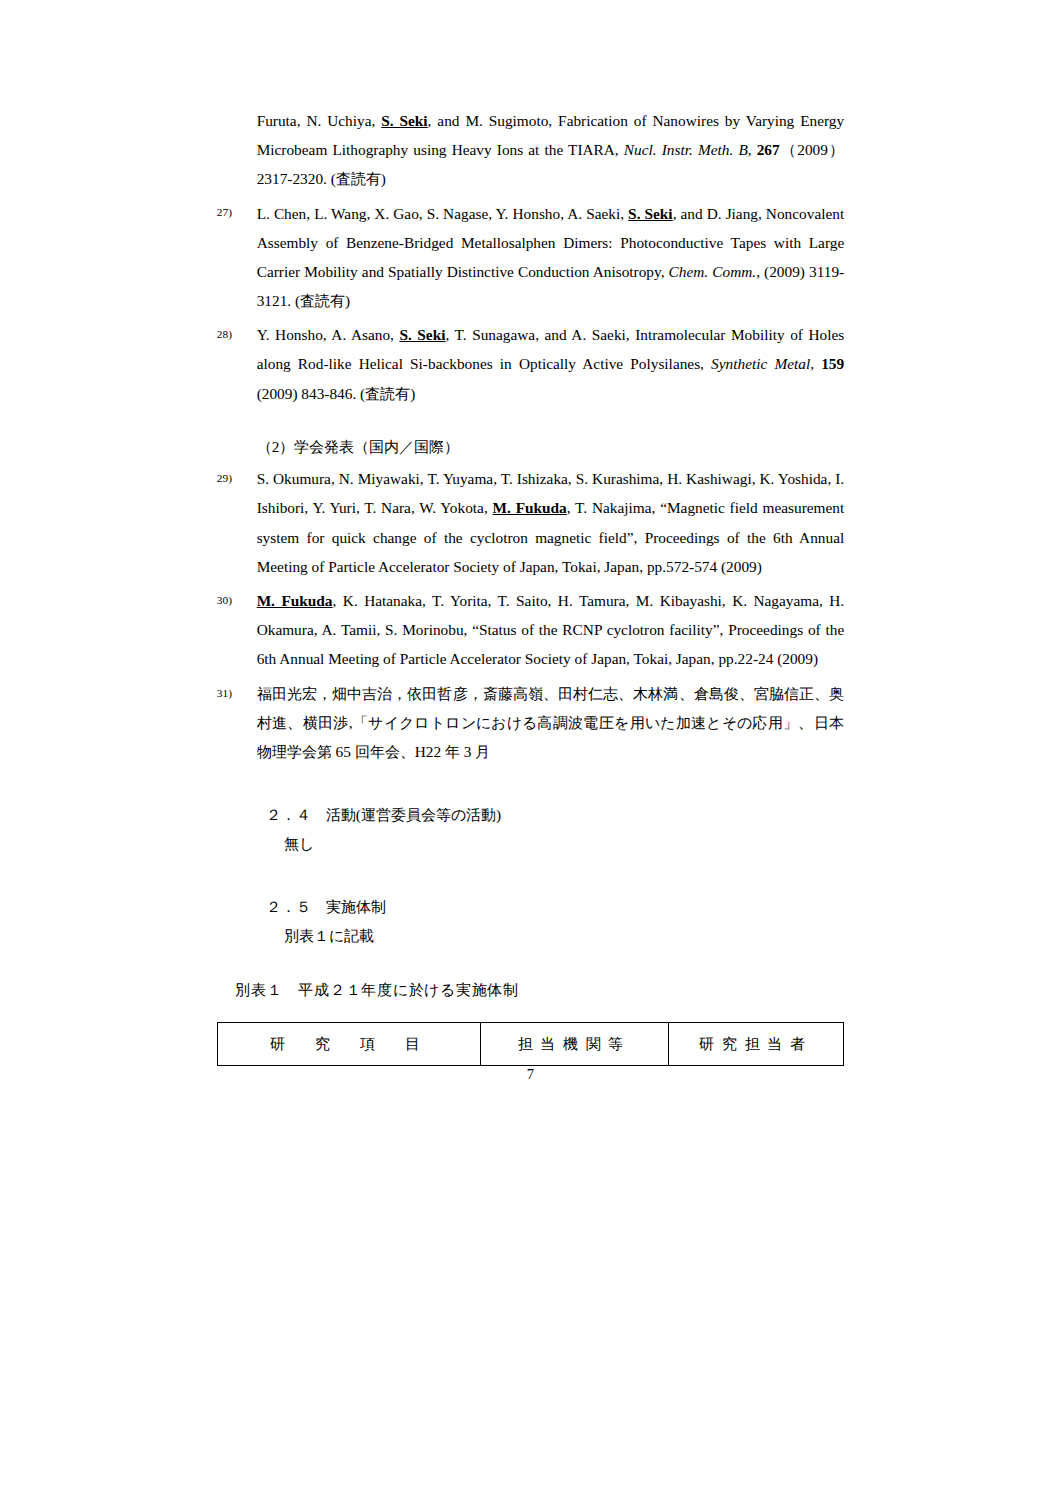Furuta, N. Uchiya, S. Seki, and M. Sugimoto, Fabrication of Nanowires by Varying Energy Microbeam Lithography using Heavy Ions at the TIARA, Nucl. Instr. Meth. B, 267（2009）2317-2320. (査読有)
27) L. Chen, L. Wang, X. Gao, S. Nagase, Y. Honsho, A. Saeki, S. Seki, and D. Jiang, Noncovalent Assembly of Benzene-Bridged Metallosalphen Dimers: Photoconductive Tapes with Large Carrier Mobility and Spatially Distinctive Conduction Anisotropy, Chem. Comm., (2009) 3119-3121. (査読有)
28) Y. Honsho, A. Asano, S. Seki, T. Sunagawa, and A. Saeki, Intramolecular Mobility of Holes along Rod-like Helical Si-backbones in Optically Active Polysilanes, Synthetic Metal, 159 (2009) 843-846. (査読有)
（2）学会発表（国内／国際）
29) S. Okumura, N. Miyawaki, T. Yuyama, T. Ishizaka, S. Kurashima, H. Kashiwagi, K. Yoshida, I. Ishibori, Y. Yuri, T. Nara, W. Yokota, M. Fukuda, T. Nakajima, “Magnetic field measurement system for quick change of the cyclotron magnetic field”, Proceedings of the 6th Annual Meeting of Particle Accelerator Society of Japan, Tokai, Japan, pp.572-574 (2009)
30) M. Fukuda, K. Hatanaka, T. Yorita, T. Saito, H. Tamura, M. Kibayashi, K. Nagayama, H. Okamura, A. Tamii, S. Morinobu, “Status of the RCNP cyclotron facility”, Proceedings of the 6th Annual Meeting of Particle Accelerator Society of Japan, Tokai, Japan, pp.22-24 (2009)
31) 福田光宏，畑中吉治，依田哲彦，斎藤高嶺、田村仁志、木林満、倉島俊、宮脇信正、奥村進、横田渉,「サイクロトロンにおける高調波電圧を用いた加速とその応用」、日本物理学会第 65 回年会、H22 年 3 月
２．４　活動(運営委員会等の活動)
無し
２．５　実施体制
別表１に記載
別表１　平成２１年度に於ける実施体制
| 研 究 項 目 | 担当機関等 | 研究担当者 |
7